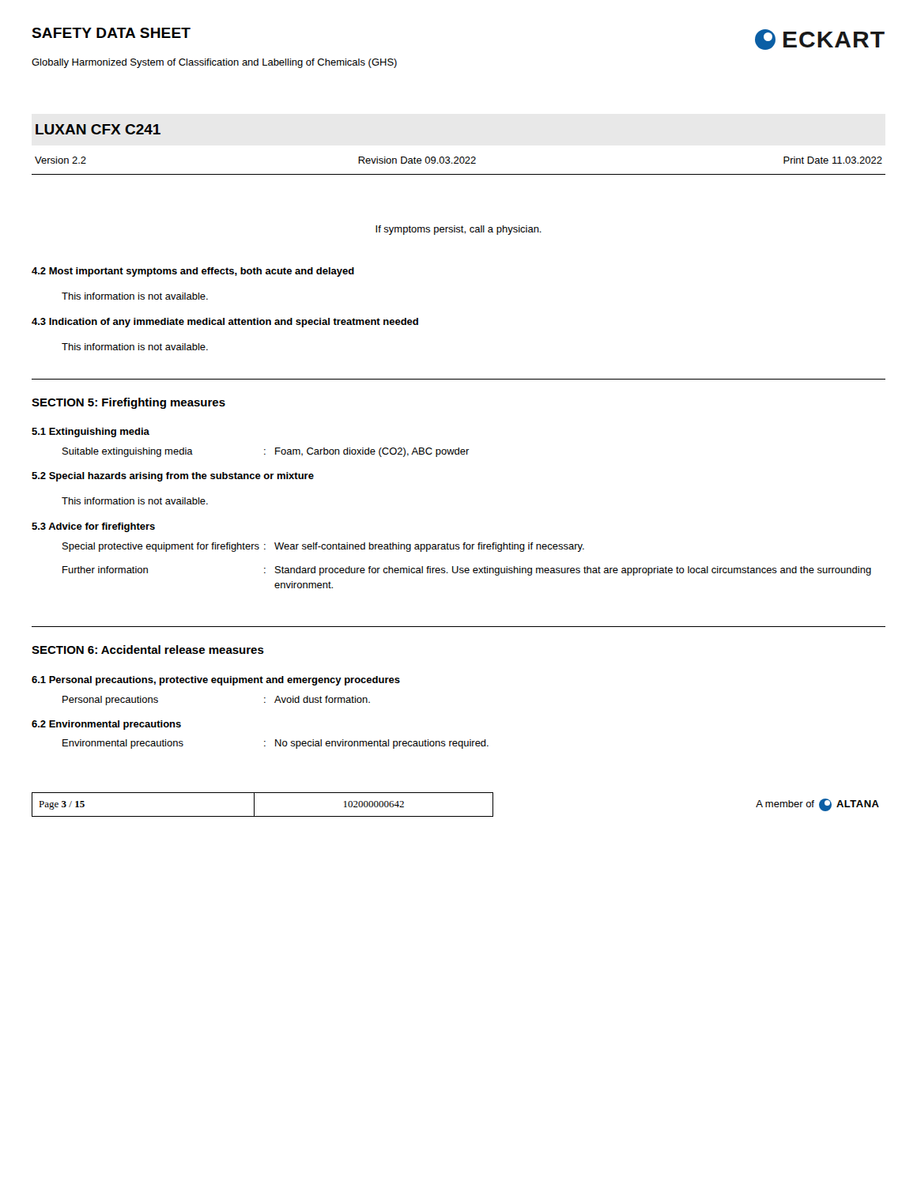SAFETY DATA SHEET
Globally Harmonized System of Classification and Labelling of Chemicals (GHS)
ECKART
LUXAN CFX C241
Version 2.2
Revision Date 09.03.2022
Print Date 11.03.2022
If symptoms persist, call a physician.
4.2 Most important symptoms and effects, both acute and delayed
This information is not available.
4.3 Indication of any immediate medical attention and special treatment needed
This information is not available.
SECTION 5: Firefighting measures
5.1 Extinguishing media
| Suitable extinguishing media | : | Foam, Carbon dioxide (CO2), ABC powder |
5.2 Special hazards arising from the substance or mixture
This information is not available.
5.3 Advice for firefighters
| Special protective equipment for firefighters | : | Wear self-contained breathing apparatus for firefighting if necessary. |
| Further information | : | Standard procedure for chemical fires. Use extinguishing measures that are appropriate to local circumstances and the surrounding environment. |
SECTION 6: Accidental release measures
6.1 Personal precautions, protective equipment and emergency procedures
| Personal precautions | : | Avoid dust formation. |
6.2 Environmental precautions
| Environmental precautions | : | No special environmental precautions required. |
Page 3 / 15
102000000642
A member of ALTANA